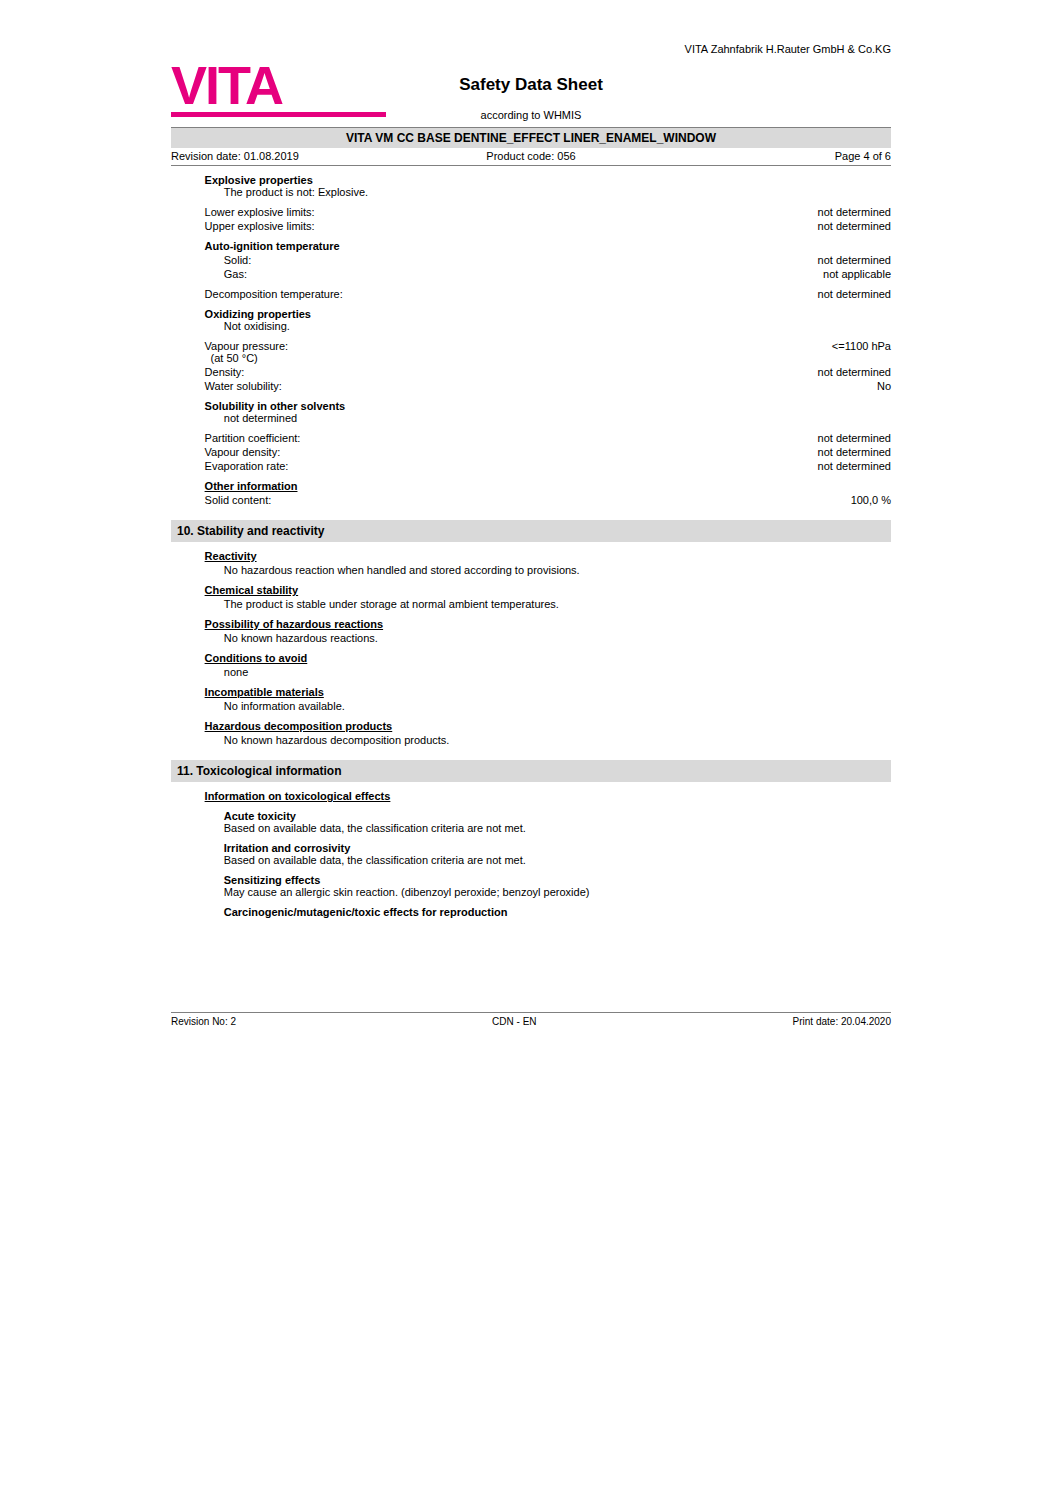VITA Zahnfabrik H.Rauter GmbH & Co.KG
VITA
Safety Data Sheet
according to WHMIS
VITA VM CC BASE DENTINE_EFFECT LINER_ENAMEL_WINDOW
Revision date: 01.08.2019 Product code: 056 Page 4 of 6
Explosive properties
The product is not: Explosive.
Lower explosive limits: not determined
Upper explosive limits: not determined
Auto-ignition temperature
Solid: not determined
Gas: not applicable
Decomposition temperature: not determined
Oxidizing properties
Not oxidising.
Vapour pressure:
(at 50 °C) <=1100 hPa
Density: not determined
Water solubility: No
Solubility in other solvents
not determined
Partition coefficient: not determined
Vapour density: not determined
Evaporation rate: not determined
Other information
Solid content: 100,0 %
10. Stability and reactivity
Reactivity
No hazardous reaction when handled and stored according to provisions.
Chemical stability
The product is stable under storage at normal ambient temperatures.
Possibility of hazardous reactions
No known hazardous reactions.
Conditions to avoid
none
Incompatible materials
No information available.
Hazardous decomposition products
No known hazardous decomposition products.
11. Toxicological information
Information on toxicological effects
Acute toxicity
Based on available data, the classification criteria are not met.
Irritation and corrosivity
Based on available data, the classification criteria are not met.
Sensitizing effects
May cause an allergic skin reaction. (dibenzoyl peroxide; benzoyl peroxide)
Carcinogenic/mutagenic/toxic effects for reproduction
Revision No: 2 CDN - EN Print date: 20.04.2020